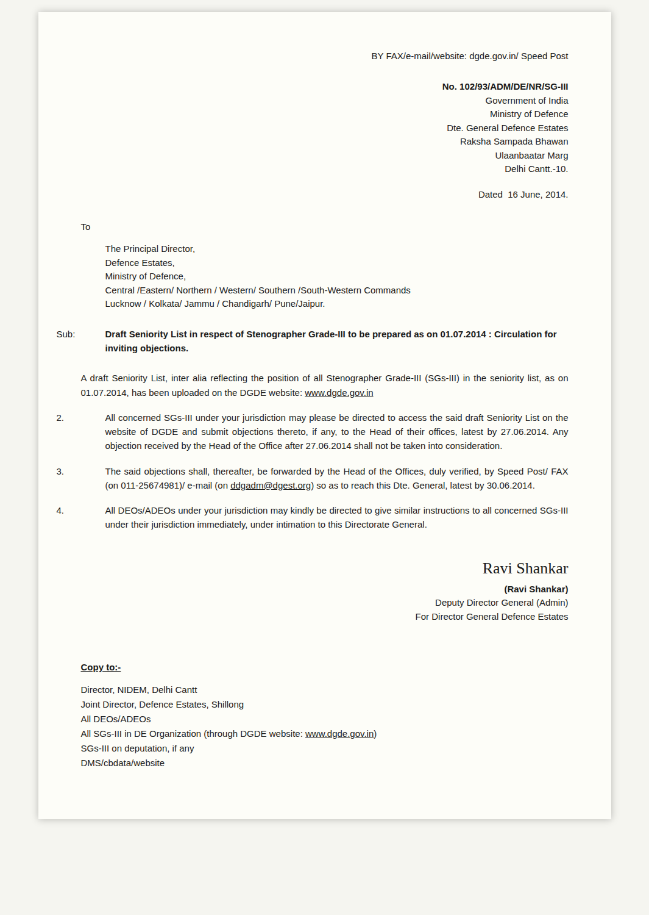BY FAX/e-mail/website: dgde.gov.in/ Speed Post
No. 102/93/ADM/DE/NR/SG-III
Government of India
Ministry of Defence
Dte. General Defence Estates
Raksha Sampada Bhawan
Ulaanbaatar Marg
Delhi Cantt.-10.
Dated 16 June, 2014.
To
The Principal Director,
Defence Estates,
Ministry of Defence,
Central /Eastern/ Northern / Western/ Southern /South-Western Commands
Lucknow / Kolkata/ Jammu / Chandigarh/ Pune/Jaipur.
Sub: Draft Seniority List in respect of Stenographer Grade-III to be prepared as on 01.07.2014 : Circulation for inviting objections.
A draft Seniority List, inter alia reflecting the position of all Stenographer Grade-III (SGs-III) in the seniority list, as on 01.07.2014, has been uploaded on the DGDE website: www.dgde.gov.in
2. All concerned SGs-III under your jurisdiction may please be directed to access the said draft Seniority List on the website of DGDE and submit objections thereto, if any, to the Head of their offices, latest by 27.06.2014. Any objection received by the Head of the Office after 27.06.2014 shall not be taken into consideration.
3. The said objections shall, thereafter, be forwarded by the Head of the Offices, duly verified, by Speed Post/ FAX (on 011-25674981)/ e-mail (on ddgadm@dgest.org) so as to reach this Dte. General, latest by 30.06.2014.
4. All DEOs/ADEOs under your jurisdiction may kindly be directed to give similar instructions to all concerned SGs-III under their jurisdiction immediately, under intimation to this Directorate General.
Ravi Shankar
(Ravi Shankar)
Deputy Director General (Admin)
For Director General Defence Estates
Copy to:-
Director, NIDEM, Delhi Cantt
Joint Director, Defence Estates, Shillong
All DEOs/ADEOs
All SGs-III in DE Organization (through DGDE website: www.dgde.gov.in)
SGs-III on deputation, if any
DMS/cbdata/website